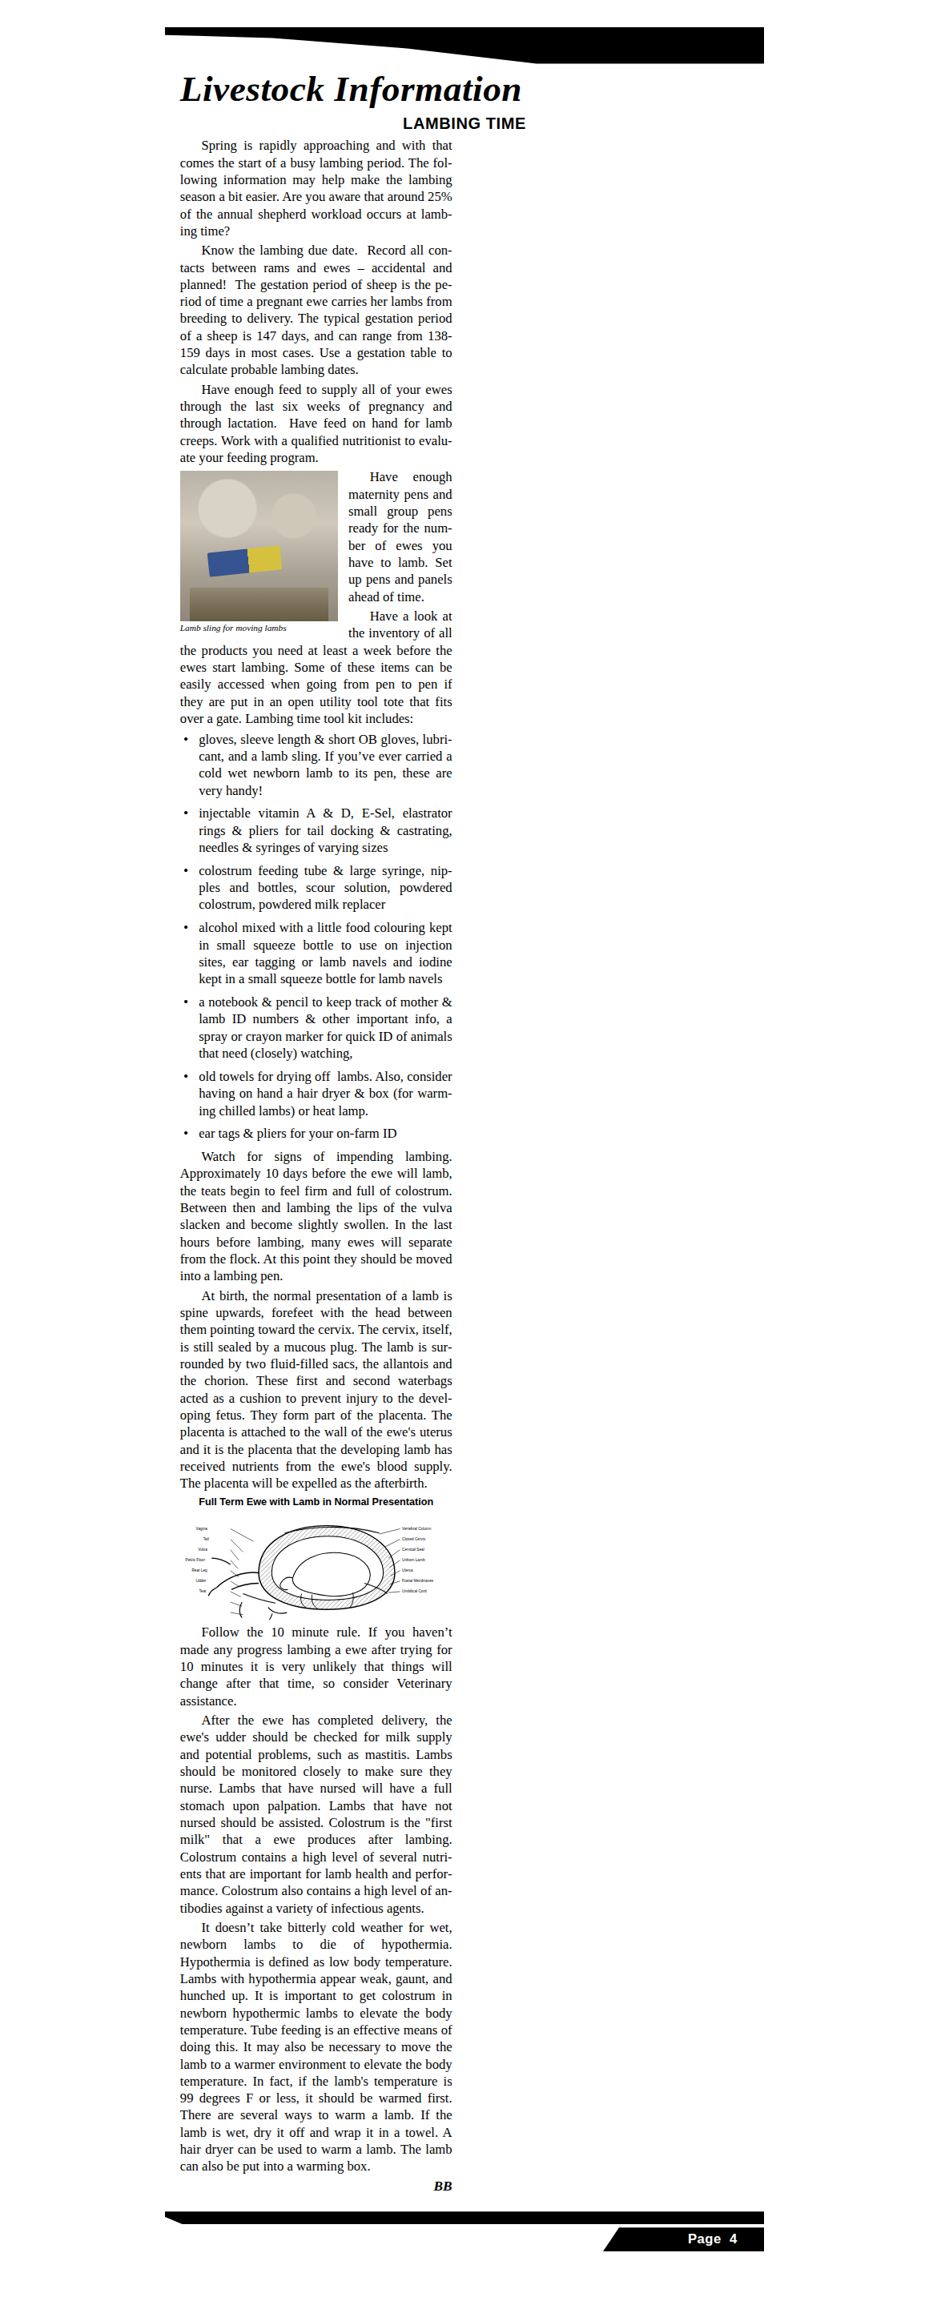Livestock Information
LAMBING TIME
Spring is rapidly approaching and with that comes the start of a busy lambing period. The following information may help make the lambing season a bit easier. Are you aware that around 25% of the annual shepherd workload occurs at lambing time?
Know the lambing due date. Record all contacts between rams and ewes – accidental and planned! The gestation period of sheep is the period of time a pregnant ewe carries her lambs from breeding to delivery. The typical gestation period of a sheep is 147 days, and can range from 138-159 days in most cases. Use a gestation table to calculate probable lambing dates.
Have enough feed to supply all of your ewes through the last six weeks of pregnancy and through lactation. Have feed on hand for lamb creeps. Work with a qualified nutritionist to evaluate your feeding program.
Lamb sling for moving lambs
Have enough maternity pens and small group pens ready for the number of ewes you have to lamb. Set up pens and panels ahead of time.
Have a look at the inventory of all the products you need at least a week before the ewes start lambing. Some of these items can be easily accessed when going from pen to pen if they are put in an open utility tool tote that fits over a gate. Lambing time tool kit includes:
gloves, sleeve length & short OB gloves, lubricant, and a lamb sling. If you’ve ever carried a cold wet newborn lamb to its pen, these are very handy!
injectable vitamin A & D, E-Sel, elastrator rings & pliers for tail docking & castrating, needles & syringes of varying sizes
colostrum feeding tube & large syringe, nipples and bottles, scour solution, powdered colostrum, powdered milk replacer
alcohol mixed with a little food colouring kept in small squeeze bottle to use on injection sites, ear tagging or lamb navels and iodine kept in a small squeeze bottle for lamb navels
a notebook & pencil to keep track of mother & lamb ID numbers & other important info, a spray or crayon marker for quick ID of animals that need (closely) watching,
old towels for drying off lambs. Also, consider having on hand a hair dryer & box (for warming chilled lambs) or heat lamp.
ear tags & pliers for your on-farm ID
Watch for signs of impending lambing. Approximately 10 days before the ewe will lamb, the teats begin to feel firm and full of colostrum. Between then and lambing the lips of the vulva slacken and become slightly swollen. In the last hours before lambing, many ewes will separate from the flock. At this point they should be moved into a lambing pen.
At birth, the normal presentation of a lamb is spine upwards, forefeet with the head between them pointing toward the cervix. The cervix, itself, is still sealed by a mucous plug. The lamb is surrounded by two fluid-filled sacs, the allantois and the chorion. These first and second waterbags acted as a cushion to prevent injury to the developing fetus. They form part of the placenta. The placenta is attached to the wall of the ewe's uterus and it is the placenta that the developing lamb has received nutrients from the ewe's blood supply. The placenta will be expelled as the afterbirth.
Full Term Ewe with Lamb in Normal Presentation
Vagina Tail Vulva Pelvic Floor Rear Leg Udder Teat Vertebral Column Closed Cervix Cervical Seal Unborn Lamb Uterus Foetal Membranes Umbilical Cord
Follow the 10 minute rule. If you haven’t made any progress lambing a ewe after trying for 10 minutes it is very unlikely that things will change after that time, so consider Veterinary assistance.
After the ewe has completed delivery, the ewe's udder should be checked for milk supply and potential problems, such as mastitis. Lambs should be monitored closely to make sure they nurse. Lambs that have nursed will have a full stomach upon palpation. Lambs that have not nursed should be assisted. Colostrum is the "first milk" that a ewe produces after lambing. Colostrum contains a high level of several nutrients that are important for lamb health and performance. Colostrum also contains a high level of antibodies against a variety of infectious agents.
It doesn’t take bitterly cold weather for wet, newborn lambs to die of hypothermia. Hypothermia is defined as low body temperature. Lambs with hypothermia appear weak, gaunt, and hunched up. It is important to get colostrum in newborn hypothermic lambs to elevate the body temperature. Tube feeding is an effective means of doing this. It may also be necessary to move the lamb to a warmer environment to elevate the body temperature. In fact, if the lamb's temperature is 99 degrees F or less, it should be warmed first. There are several ways to warm a lamb. If the lamb is wet, dry it off and wrap it in a towel. A hair dryer can be used to warm a lamb. The lamb can also be put into a warming box.
BB
Page 4